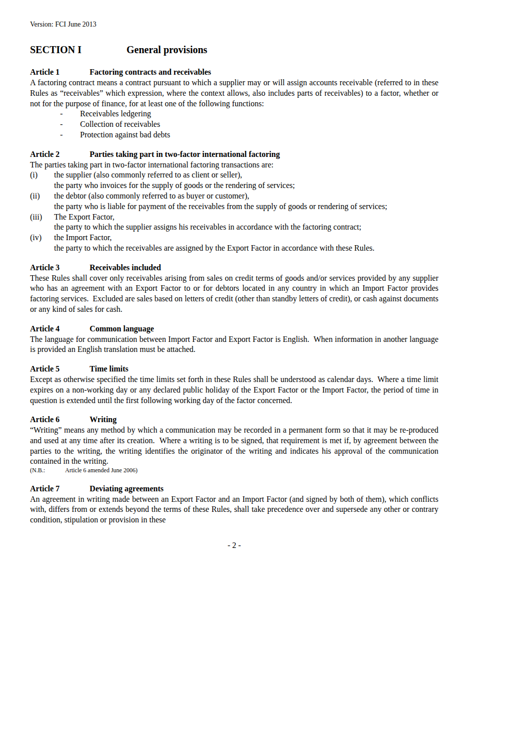Version: FCI June 2013
SECTION I General provisions
Article 1 Factoring contracts and receivables
A factoring contract means a contract pursuant to which a supplier may or will assign accounts receivable (referred to in these Rules as “receivables” which expression, where the context allows, also includes parts of receivables) to a factor, whether or not for the purpose of finance, for at least one of the following functions:
Receivables ledgering
Collection of receivables
Protection against bad debts
Article 2 Parties taking part in two-factor international factoring
The parties taking part in two-factor international factoring transactions are:
| (i) | the supplier (also commonly referred to as client or seller), the party who invoices for the supply of goods or the rendering of services; |
| (ii) | the debtor (also commonly referred to as buyer or customer), the party who is liable for payment of the receivables from the supply of goods or rendering of services; |
| (iii) | The Export Factor, the party to which the supplier assigns his receivables in accordance with the factoring contract; |
| (iv) | the Import Factor, the party to which the receivables are assigned by the Export Factor in accordance with these Rules. |
Article 3 Receivables included
These Rules shall cover only receivables arising from sales on credit terms of goods and/or services provided by any supplier who has an agreement with an Export Factor to or for debtors located in any country in which an Import Factor provides factoring services. Excluded are sales based on letters of credit (other than standby letters of credit), or cash against documents or any kind of sales for cash.
Article 4 Common language
The language for communication between Import Factor and Export Factor is English. When information in another language is provided an English translation must be attached.
Article 5 Time limits
Except as otherwise specified the time limits set forth in these Rules shall be understood as calendar days. Where a time limit expires on a non-working day or any declared public holiday of the Export Factor or the Import Factor, the period of time in question is extended until the first following working day of the factor concerned.
Article 6 Writing
“Writing” means any method by which a communication may be recorded in a permanent form so that it may be re-produced and used at any time after its creation. Where a writing is to be signed, that requirement is met if, by agreement between the parties to the writing, the writing identifies the originator of the writing and indicates his approval of the communication contained in the writing.
(N.B.: Article 6 amended June 2006)
Article 7 Deviating agreements
An agreement in writing made between an Export Factor and an Import Factor (and signed by both of them), which conflicts with, differs from or extends beyond the terms of these Rules, shall take precedence over and supersede any other or contrary condition, stipulation or provision in these
- 2 -